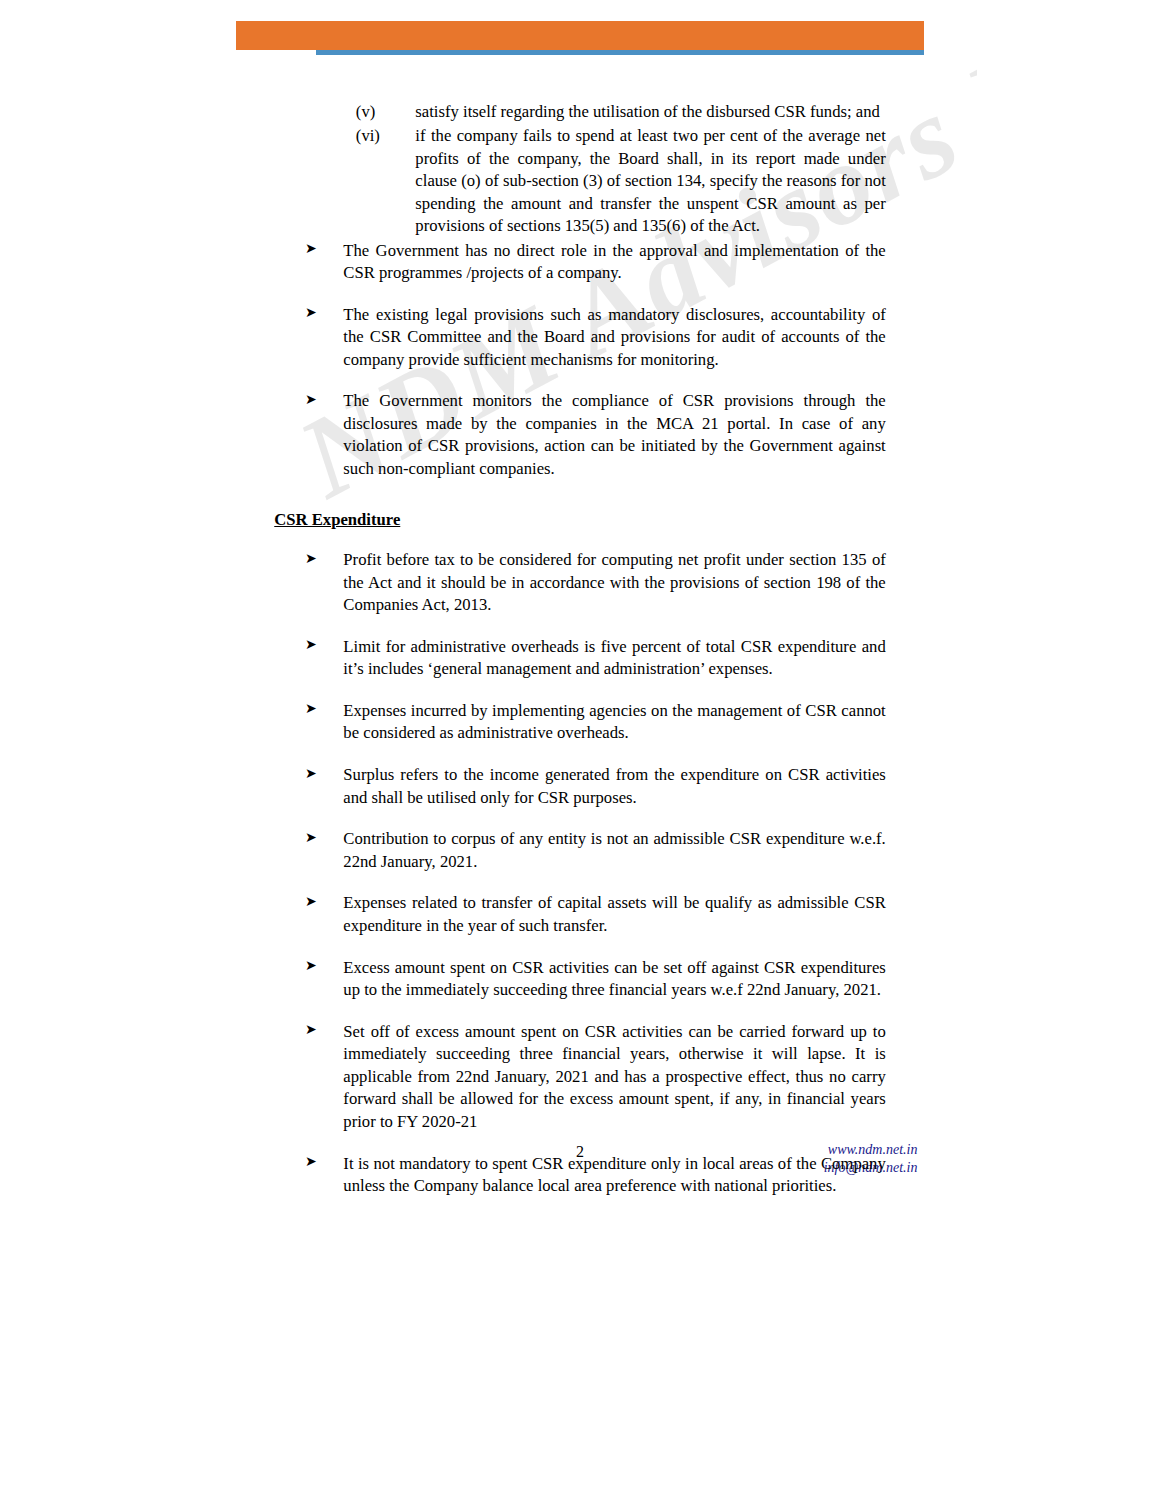NDM Advisors LLP
(v) satisfy itself regarding the utilisation of the disbursed CSR funds; and
(vi) if the company fails to spend at least two per cent of the average net profits of the company, the Board shall, in its report made under clause (o) of sub-section (3) of section 134, specify the reasons for not spending the amount and transfer the unspent CSR amount as per provisions of sections 135(5) and 135(6) of the Act.
The Government has no direct role in the approval and implementation of the CSR programmes /projects of a company.
The existing legal provisions such as mandatory disclosures, accountability of the CSR Committee and the Board and provisions for audit of accounts of the company provide sufficient mechanisms for monitoring.
The Government monitors the compliance of CSR provisions through the disclosures made by the companies in the MCA 21 portal. In case of any violation of CSR provisions, action can be initiated by the Government against such non-compliant companies.
CSR Expenditure
Profit before tax to be considered for computing net profit under section 135 of the Act and it should be in accordance with the provisions of section 198 of the Companies Act, 2013.
Limit for administrative overheads is five percent of total CSR expenditure and it’s includes ‘general management and administration’ expenses.
Expenses incurred by implementing agencies on the management of CSR cannot be considered as administrative overheads.
Surplus refers to the income generated from the expenditure on CSR activities and shall be utilised only for CSR purposes.
Contribution to corpus of any entity is not an admissible CSR expenditure w.e.f. 22nd January, 2021.
Expenses related to transfer of capital assets will be qualify as admissible CSR expenditure in the year of such transfer.
Excess amount spent on CSR activities can be set off against CSR expenditures up to the immediately succeeding three financial years w.e.f 22nd January, 2021.
Set off of excess amount spent on CSR activities can be carried forward up to immediately succeeding three financial years, otherwise it will lapse. It is applicable from 22nd January, 2021 and has a prospective effect, thus no carry forward shall be allowed for the excess amount spent, if any, in financial years prior to FY 2020-21
It is not mandatory to spent CSR expenditure only in local areas of the Company unless the Company balance local area preference with national priorities.
2
www.ndm.net.in
info@ndm.net.in